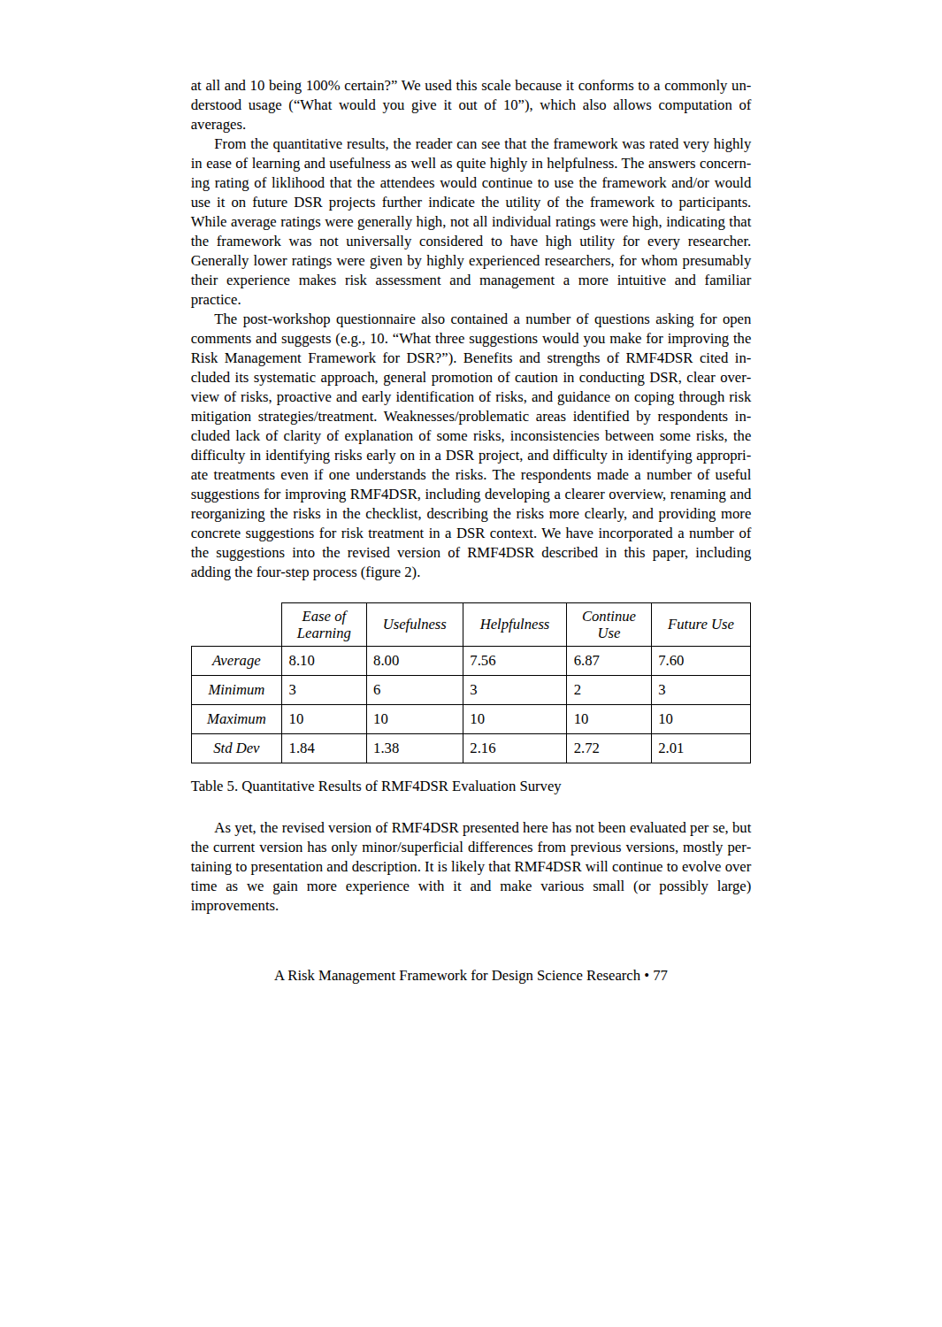at all and 10 being 100% certain?” We used this scale because it conforms to a commonly understood usage (“What would you give it out of 10”), which also allows computation of averages.
From the quantitative results, the reader can see that the framework was rated very highly in ease of learning and usefulness as well as quite highly in helpfulness. The answers concerning rating of liklihood that the attendees would continue to use the framework and/or would use it on future DSR projects further indicate the utility of the framework to participants. While average ratings were generally high, not all individual ratings were high, indicating that the framework was not universally considered to have high utility for every researcher. Generally lower ratings were given by highly experienced researchers, for whom presumably their experience makes risk assessment and management a more intuitive and familiar practice.
The post-workshop questionnaire also contained a number of questions asking for open comments and suggests (e.g., 10. “What three suggestions would you make for improving the Risk Management Framework for DSR?”). Benefits and strengths of RMF4DSR cited included its systematic approach, general promotion of caution in conducting DSR, clear overview of risks, proactive and early identification of risks, and guidance on coping through risk mitigation strategies/treatment. Weaknesses/problematic areas identified by respondents included lack of clarity of explanation of some risks, inconsistencies between some risks, the difficulty in identifying risks early on in a DSR project, and difficulty in identifying appropriate treatments even if one understands the risks. The respondents made a number of useful suggestions for improving RMF4DSR, including developing a clearer overview, renaming and reorganizing the risks in the checklist, describing the risks more clearly, and providing more concrete suggestions for risk treatment in a DSR context. We have incorporated a number of the suggestions into the revised version of RMF4DSR described in this paper, including adding the four-step process (figure 2).
| | Ease of Learning | Usefulness | Helpfulness | Continue Use | Future Use |
| --- | --- | --- | --- | --- | --- |
| Average | 8.10 | 8.00 | 7.56 | 6.87 | 7.60 |
| Minimum | 3 | 6 | 3 | 2 | 3 |
| Maximum | 10 | 10 | 10 | 10 | 10 |
| Std Dev | 1.84 | 1.38 | 2.16 | 2.72 | 2.01 |
Table 5. Quantitative Results of RMF4DSR Evaluation Survey
As yet, the revised version of RMF4DSR presented here has not been evaluated per se, but the current version has only minor/superficial differences from previous versions, mostly pertaining to presentation and description. It is likely that RMF4DSR will continue to evolve over time as we gain more experience with it and make various small (or possibly large) improvements.
A Risk Management Framework for Design Science Research • 77